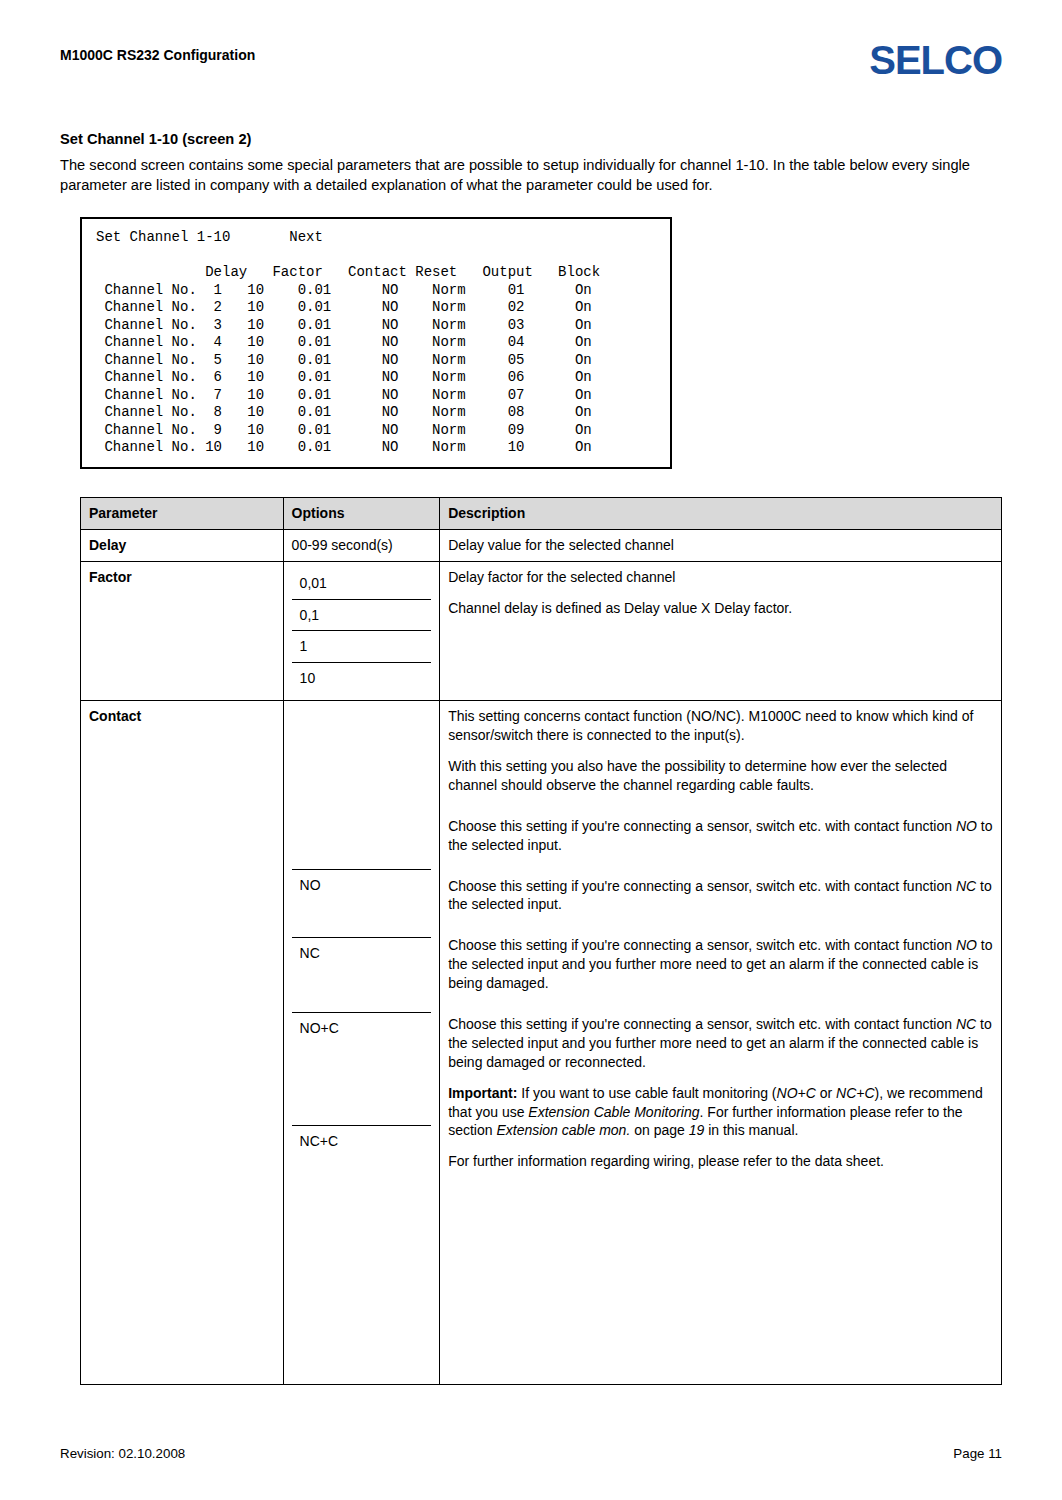M1000C RS232 Configuration
SELCO
Set Channel 1-10 (screen 2)
The second screen contains some special parameters that are possible to setup individually for channel 1-10. In the table below every single parameter are listed in company with a detailed explanation of what the parameter could be used for.
Set Channel 1-10 Next Delay Factor Contact Reset Output Block Channel No. 1 10 0.01 NO Norm 01 On Channel No. 2 10 0.01 NO Norm 02 On Channel No. 3 10 0.01 NO Norm 03 On Channel No. 4 10 0.01 NO Norm 04 On Channel No. 5 10 0.01 NO Norm 05 On Channel No. 6 10 0.01 NO Norm 06 On Channel No. 7 10 0.01 NO Norm 07 On Channel No. 8 10 0.01 NO Norm 08 On Channel No. 9 10 0.01 NO Norm 09 On Channel No. 10 10 0.01 NO Norm 10 On
| Parameter | Options | Description |
| --- | --- | --- |
| Delay | 00-99 second(s) | Delay value for the selected channel |
| Factor | / 0,01 / / 0,1 / / 1 / / 10 / | Delay factor for the selected channel Channel delay is defined as Delay value X Delay factor. |
| Contact | / NO / / NC / / NO+C / / NC+C / | This setting concerns contact function (NO/NC). M1000C need to know which kind of sensor/switch there is connected to the input(s). With this setting you also have the possibility to determine how ever the selected channel should observe the channel regarding cable faults. Choose this setting if you're connecting a sensor, switch etc. with contact function NO to the selected input. Choose this setting if you're connecting a sensor, switch etc. with contact function NC to the selected input. Choose this setting if you're connecting a sensor, switch etc. with contact function NO to the selected input and you further more need to get an alarm if the connected cable is being damaged. Choose this setting if you're connecting a sensor, switch etc. with contact function NC to the selected input and you further more need to get an alarm if the connected cable is being damaged or reconnected. Important: If you want to use cable fault monitoring ( NO+C or NC+C ), we recommend that you use Extension Cable Monitoring . For further information please refer to the section Extension cable mon. on page 19 in this manual. For further information regarding wiring, please refer to the data sheet. |
Revision: 02.10.2008
Page 11